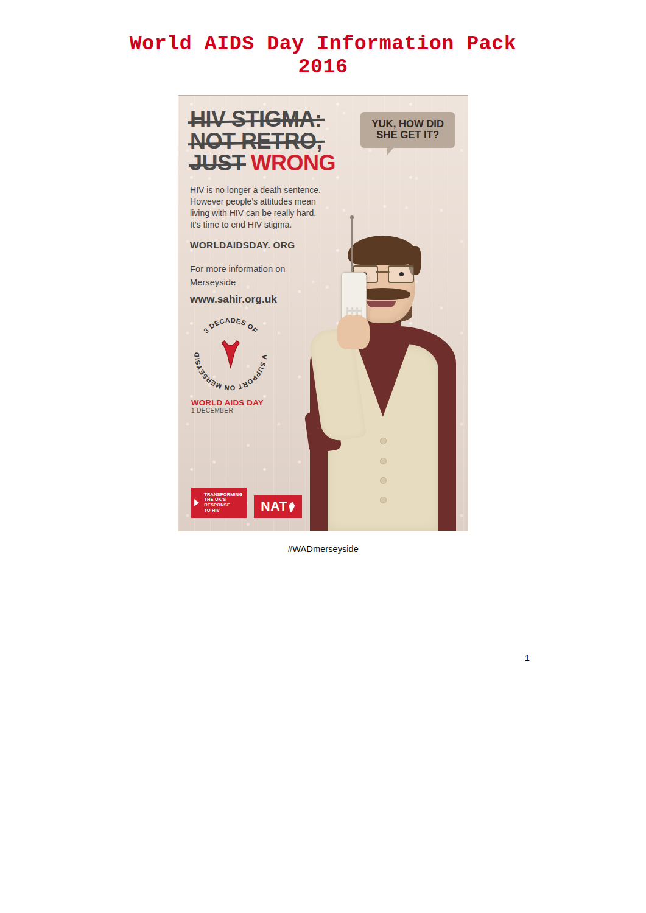World AIDS Day Information Pack 2016
Yuk, how did she get it?
HIV Stigma:
Not Retro,
Just Wrong
HIV is no longer a death sentence. However people’s attitudes mean living with HIV can be really hard. It’s time to end HIV stigma.
WORLDAIDSDAY. ORG
For more information on Merseyside www.sahir.org.uk
3 DECADES OF HIV SUPPORT ON MERSEYSIDE
WORLD AIDS DAY
1 DECEMBER
TRANSFORMING
THE UK’S
RESPONSE
TO HIV
NAT
#WADmerseyside
1